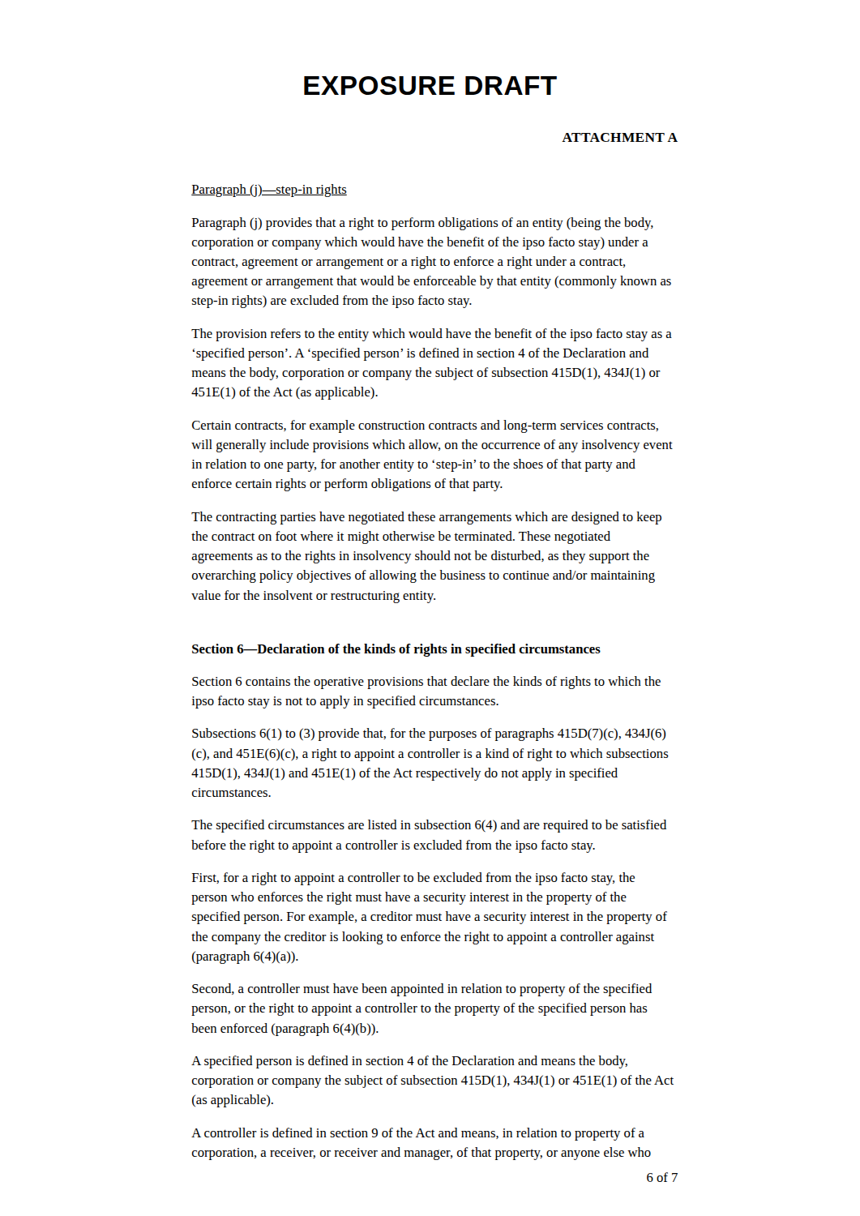EXPOSURE DRAFT
ATTACHMENT A
Paragraph (j)—step-in rights
Paragraph (j) provides that a right to perform obligations of an entity (being the body, corporation or company which would have the benefit of the ipso facto stay) under a contract, agreement or arrangement or a right to enforce a right under a contract, agreement or arrangement that would be enforceable by that entity (commonly known as step-in rights) are excluded from the ipso facto stay.
The provision refers to the entity which would have the benefit of the ipso facto stay as a ‘specified person’. A ‘specified person’ is defined in section 4 of the Declaration and means the body, corporation or company the subject of subsection 415D(1), 434J(1) or 451E(1) of the Act (as applicable).
Certain contracts, for example construction contracts and long-term services contracts, will generally include provisions which allow, on the occurrence of any insolvency event in relation to one party, for another entity to ‘step-in’ to the shoes of that party and enforce certain rights or perform obligations of that party.
The contracting parties have negotiated these arrangements which are designed to keep the contract on foot where it might otherwise be terminated. These negotiated agreements as to the rights in insolvency should not be disturbed, as they support the overarching policy objectives of allowing the business to continue and/or maintaining value for the insolvent or restructuring entity.
Section 6—Declaration of the kinds of rights in specified circumstances
Section 6 contains the operative provisions that declare the kinds of rights to which the ipso facto stay is not to apply in specified circumstances.
Subsections 6(1) to (3) provide that, for the purposes of paragraphs 415D(7)(c), 434J(6)(c), and 451E(6)(c), a right to appoint a controller is a kind of right to which subsections 415D(1), 434J(1) and 451E(1) of the Act respectively do not apply in specified circumstances.
The specified circumstances are listed in subsection 6(4) and are required to be satisfied before the right to appoint a controller is excluded from the ipso facto stay.
First, for a right to appoint a controller to be excluded from the ipso facto stay, the person who enforces the right must have a security interest in the property of the specified person. For example, a creditor must have a security interest in the property of the company the creditor is looking to enforce the right to appoint a controller against (paragraph 6(4)(a)).
Second, a controller must have been appointed in relation to property of the specified person, or the right to appoint a controller to the property of the specified person has been enforced (paragraph 6(4)(b)).
A specified person is defined in section 4 of the Declaration and means the body, corporation or company the subject of subsection 415D(1), 434J(1) or 451E(1) of the Act (as applicable).
A controller is defined in section 9 of the Act and means, in relation to property of a corporation, a receiver, or receiver and manager, of that property, or anyone else who
6 of 7